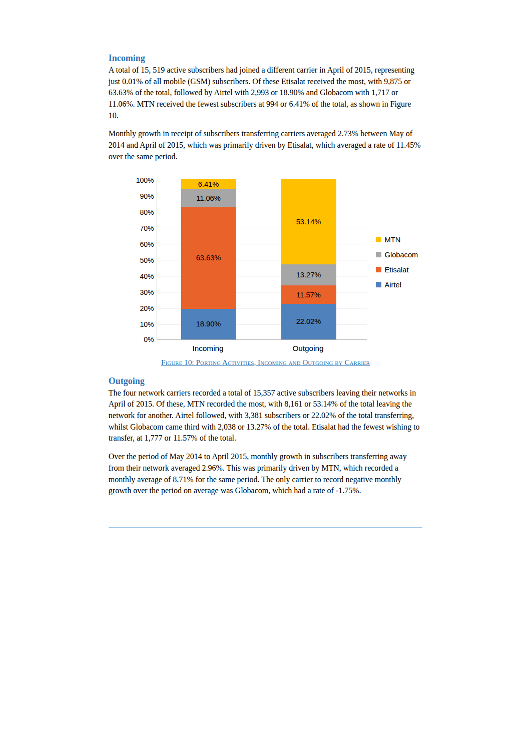Incoming
A total of 15, 519 active subscribers had joined a different carrier in April of 2015, representing just 0.01% of all mobile (GSM) subscribers. Of these Etisalat received the most, with 9,875 or 63.63% of the total, followed by Airtel with 2,993 or 18.90% and Globacom with 1,717 or 11.06%. MTN received the fewest subscribers at 994 or 6.41% of the total, as shown in Figure 10.
Monthly growth in receipt of subscribers transferring carriers averaged 2.73% between May of 2014 and April of 2015, which was primarily driven by Etisalat, which averaged a rate of 11.45% over the same period.
100%
90%
80%
70%
60%
50%
40%
30%
20%
10%
0%
18.90%
63.63%
11.06%
6.41%
22.02%
11.57%
13.27%
53.14%
Incoming Outgoing
MTN
Globacom
Etisalat
Airtel
Figure 10: Porting Activities, Incoming and Outgoing by Carrier
Outgoing
The four network carriers recorded a total of 15,357 active subscribers leaving their networks in April of 2015. Of these, MTN recorded the most, with 8,161 or 53.14% of the total leaving the network for another. Airtel followed, with 3,381 subscribers or 22.02% of the total transferring, whilst Globacom came third with 2,038 or 13.27% of the total. Etisalat had the fewest wishing to transfer, at 1,777 or 11.57% of the total.
Over the period of May 2014 to April 2015, monthly growth in subscribers transferring away from their network averaged 2.96%. This was primarily driven by MTN, which recorded a monthly average of 8.71% for the same period. The only carrier to record negative monthly growth over the period on average was Globacom, which had a rate of -1.75%.